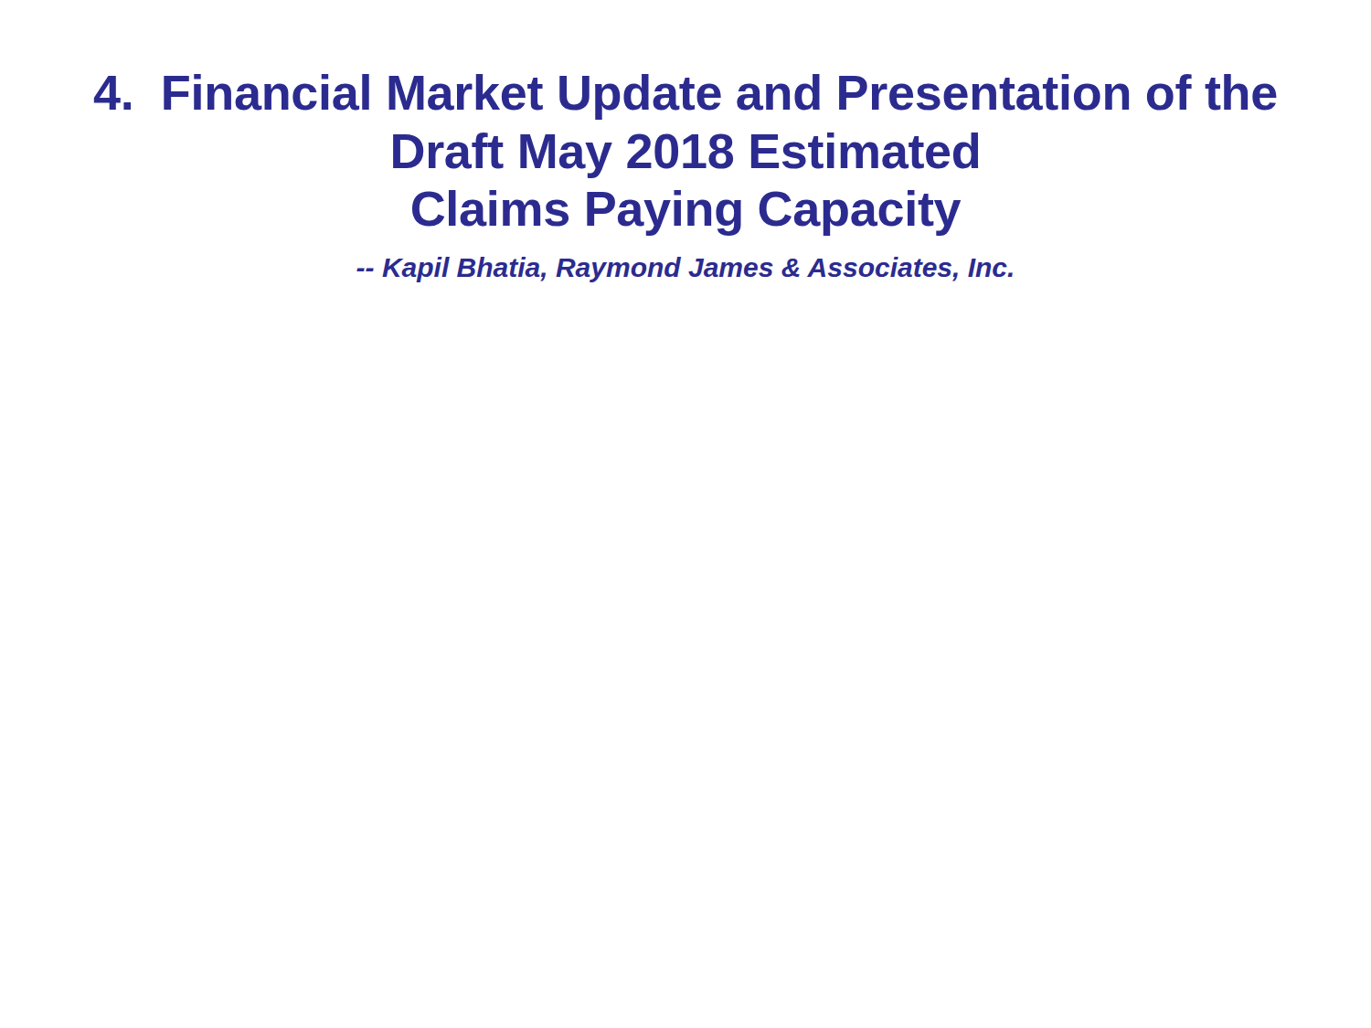4. Financial Market Update and Presentation of the Draft May 2018 Estimated
Claims Paying Capacity
-- Kapil Bhatia, Raymond James & Associates, Inc.